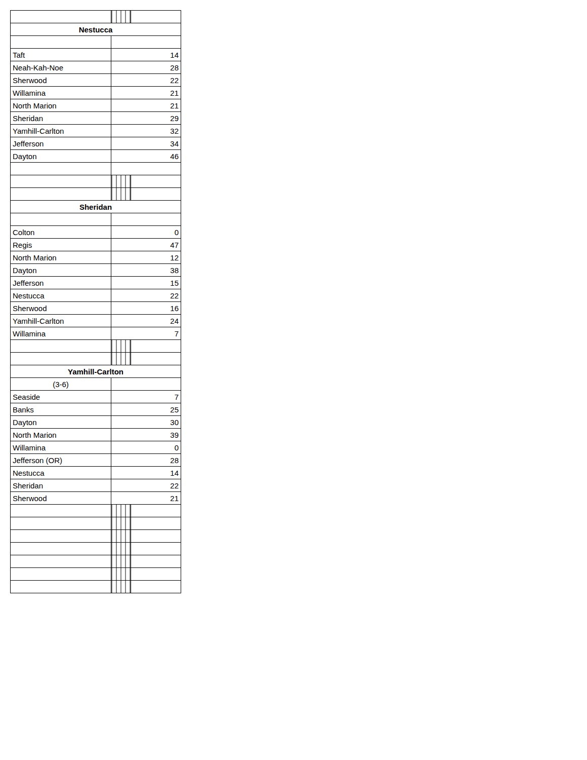| Nestucca |
| Taft | 14 |
| Neah-Kah-Noe | 28 |
| Sherwood | 22 |
| Willamina | 21 |
| North Marion | 21 |
| Sheridan | 29 |
| Yamhill-Carlton | 32 |
| Jefferson | 34 |
| Dayton | 46 |
| Sheridan |
| Colton | 0 |
| Regis | 47 |
| North Marion | 12 |
| Dayton | 38 |
| Jefferson | 15 |
| Nestucca | 22 |
| Sherwood | 16 |
| Yamhill-Carlton | 24 |
| Willamina | 7 |
| Yamhill-Carlton |
| (3-6) | |
| Seaside | 7 |
| Banks | 25 |
| Dayton | 30 |
| North Marion | 39 |
| Willamina | 0 |
| Jefferson (OR) | 28 |
| Nestucca | 14 |
| Sheridan | 22 |
| Sherwood | 21 |